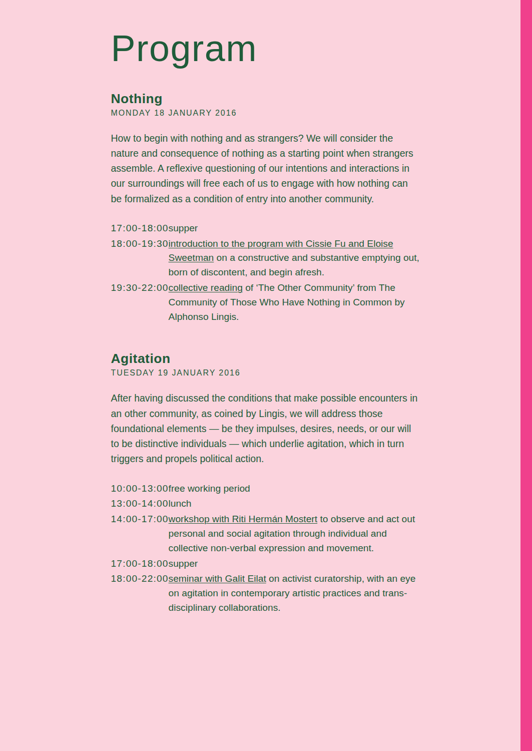Program
Nothing
Monday 18 January 2016
How to begin with nothing and as strangers? We will consider the nature and consequence of nothing as a starting point when strangers assemble. A reflexive questioning of our intentions and interactions in our surroundings will free each of us to engage with how nothing can be formalized as a condition of entry into another community.
| 17:00-18:00 | supper |
| 18:00-19:30 | introduction to the program with Cissie Fu and Eloise Sweetman on a constructive and substantive emptying out, born of discontent, and begin afresh. |
| 19:30-22:00 | collective reading of ‘The Other Community’ from The Community of Those Who Have Nothing in Common by Alphonso Lingis. |
Agitation
Tuesday 19 January 2016
After having discussed the conditions that make possible encounters in an other community, as coined by Lingis, we will address those foundational elements — be they impulses, desires, needs, or our will to be distinctive individuals — which underlie agitation, which in turn triggers and propels political action.
| 10:00-13:00 | free working period |
| 13:00-14:00 | lunch |
| 14:00-17:00 | workshop with Riti Hermán Mostert to observe and act out personal and social agitation through individual and collective non-verbal expression and movement. |
| 17:00-18:00 | supper |
| 18:00-22:00 | seminar with Galit Eilat on activist curatorship, with an eye on agitation in contemporary artistic practices and trans-disciplinary collaborations. |